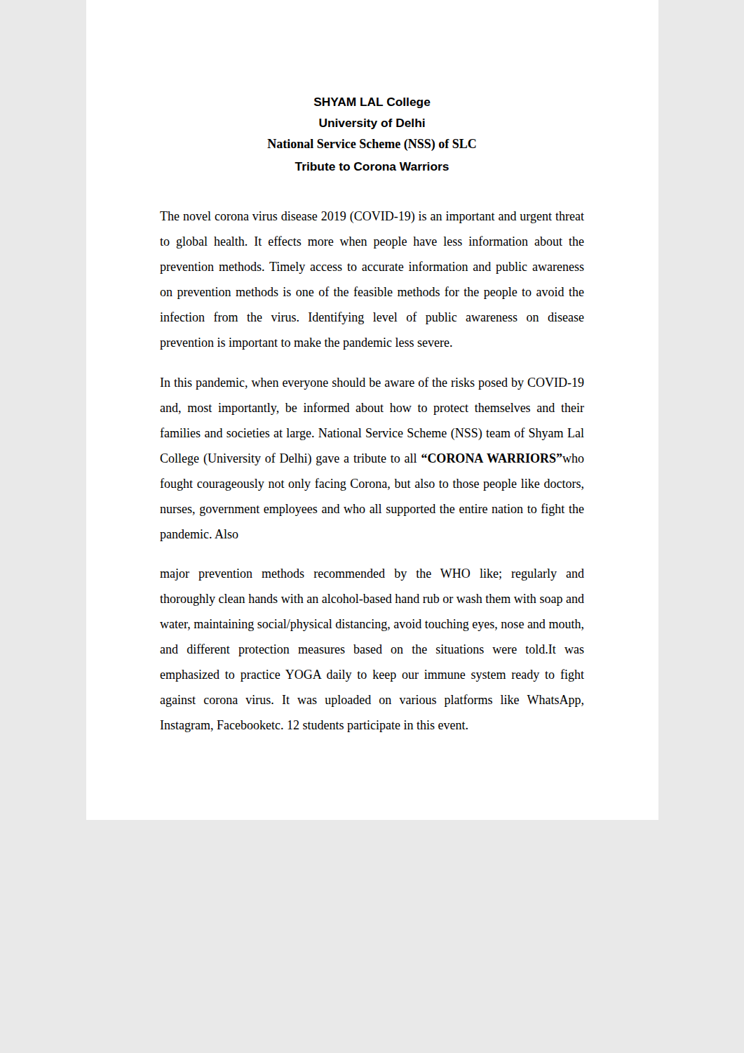SHYAM LAL College
University of Delhi
National Service Scheme (NSS) of SLC
Tribute to Corona Warriors
The novel corona virus disease 2019 (COVID-19) is an important and urgent threat to global health. It effects more when people have less information about the prevention methods. Timely access to accurate information and public awareness on prevention methods is one of the feasible methods for the people to avoid the infection from the virus. Identifying level of public awareness on disease prevention is important to make the pandemic less severe.
In this pandemic, when everyone should be aware of the risks posed by COVID-19 and, most importantly, be informed about how to protect themselves and their families and societies at large. National Service Scheme (NSS) team of Shyam Lal College (University of Delhi) gave a tribute to all “CORONA WARRIORS”who fought courageously not only facing Corona, but also to those people like doctors, nurses, government employees and who all supported the entire nation to fight the pandemic. Also
major prevention methods recommended by the WHO like; regularly and thoroughly clean hands with an alcohol-based hand rub or wash them with soap and water, maintaining social/physical distancing, avoid touching eyes, nose and mouth, and different protection measures based on the situations were told.It was emphasized to practice YOGA daily to keep our immune system ready to fight against corona virus. It was uploaded on various platforms like WhatsApp, Instagram, Facebooketc. 12 students participate in this event.